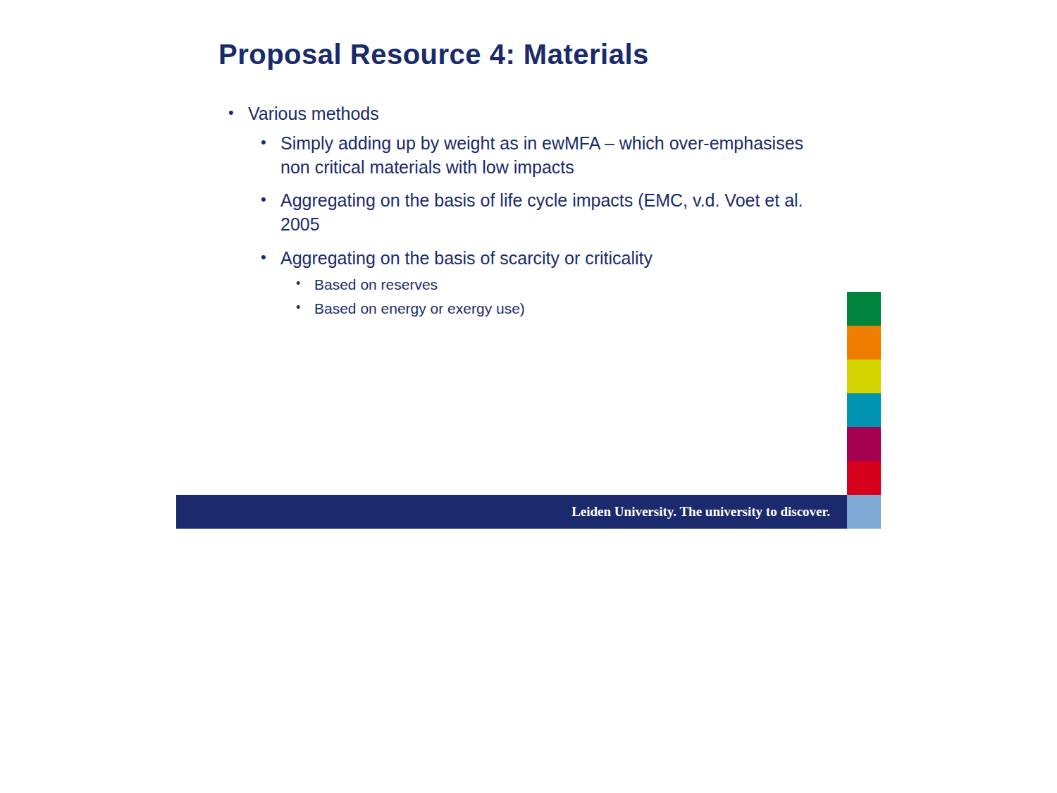Proposal Resource 4: Materials
Various methods
Simply adding up by weight as in ewMFA – which over-emphasises non critical materials with low impacts
Aggregating on the basis of life cycle impacts (EMC, v.d. Voet et al. 2005
Aggregating on the basis of scarcity or criticality
Based on reserves
Based on energy or exergy use)
Leiden University. The university to discover.